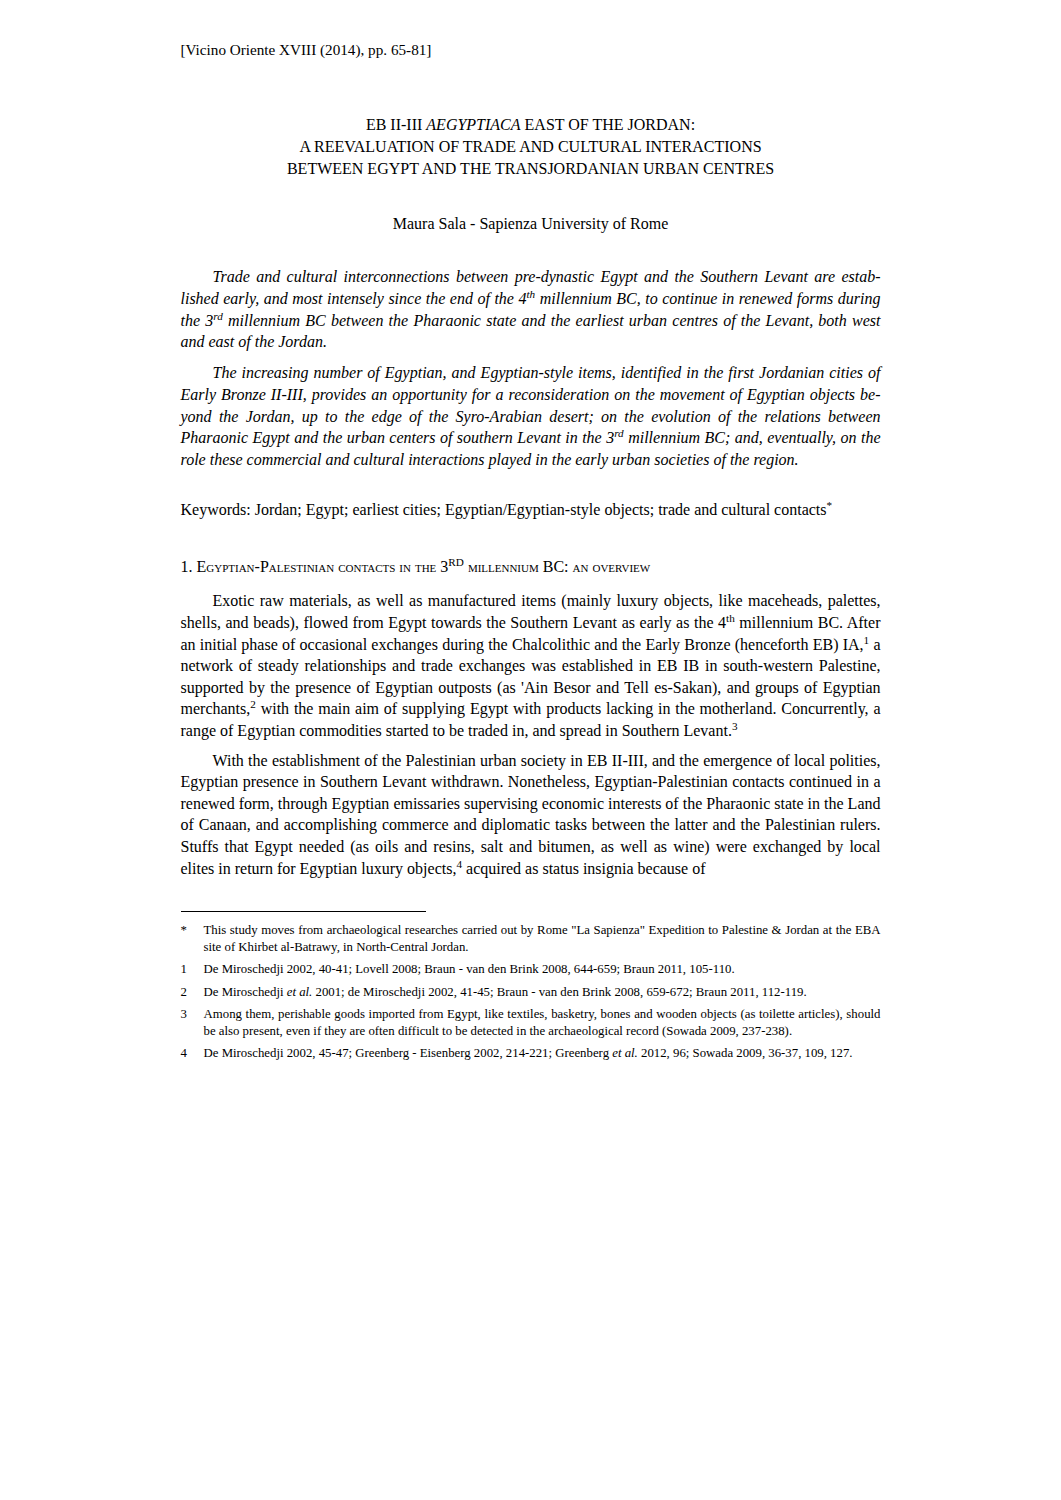[Vicino Oriente XVIII (2014), pp. 65-81]
EB II-III Aegyptiaca East of the Jordan:
A Reevaluation of Trade and Cultural Interactions
between Egypt and the Transjordanian Urban Centres
Maura Sala - Sapienza University of Rome
Trade and cultural interconnections between pre-dynastic Egypt and the Southern Levant are established early, and most intensely since the end of the 4th millennium BC, to continue in renewed forms during the 3rd millennium BC between the Pharaonic state and the earliest urban centres of the Levant, both west and east of the Jordan.
The increasing number of Egyptian, and Egyptian-style items, identified in the first Jordanian cities of Early Bronze II-III, provides an opportunity for a reconsideration on the movement of Egyptian objects beyond the Jordan, up to the edge of the Syro-Arabian desert; on the evolution of the relations between Pharaonic Egypt and the urban centers of southern Levant in the 3rd millennium BC; and, eventually, on the role these commercial and cultural interactions played in the early urban societies of the region.
Keywords: Jordan; Egypt; earliest cities; Egyptian/Egyptian-style objects; trade and cultural contacts*
1. Egyptian-Palestinian contacts in the 3RD millennium BC: an overview
Exotic raw materials, as well as manufactured items (mainly luxury objects, like maceheads, palettes, shells, and beads), flowed from Egypt towards the Southern Levant as early as the 4th millennium BC. After an initial phase of occasional exchanges during the Chalcolithic and the Early Bronze (henceforth EB) IA,1 a network of steady relationships and trade exchanges was established in EB IB in south-western Palestine, supported by the presence of Egyptian outposts (as 'Ain Besor and Tell es-Sakan), and groups of Egyptian merchants,2 with the main aim of supplying Egypt with products lacking in the motherland. Concurrently, a range of Egyptian commodities started to be traded in, and spread in Southern Levant.3
With the establishment of the Palestinian urban society in EB II-III, and the emergence of local polities, Egyptian presence in Southern Levant withdrawn. Nonetheless, Egyptian-Palestinian contacts continued in a renewed form, through Egyptian emissaries supervising economic interests of the Pharaonic state in the Land of Canaan, and accomplishing commerce and diplomatic tasks between the latter and the Palestinian rulers. Stuffs that Egypt needed (as oils and resins, salt and bitumen, as well as wine) were exchanged by local elites in return for Egyptian luxury objects,4 acquired as status insignia because of
*
This study moves from archaeological researches carried out by Rome "La Sapienza" Expedition to Palestine & Jordan at the EBA site of Khirbet al-Batrawy, in North-Central Jordan.
1
De Miroschedji 2002, 40-41; Lovell 2008; Braun - van den Brink 2008, 644-659; Braun 2011, 105-110.
2
De Miroschedji et al. 2001; de Miroschedji 2002, 41-45; Braun - van den Brink 2008, 659-672; Braun 2011, 112-119.
3
Among them, perishable goods imported from Egypt, like textiles, basketry, bones and wooden objects (as toilette articles), should be also present, even if they are often difficult to be detected in the archaeological record (Sowada 2009, 237-238).
4
De Miroschedji 2002, 45-47; Greenberg - Eisenberg 2002, 214-221; Greenberg et al. 2012, 96; Sowada 2009, 36-37, 109, 127.